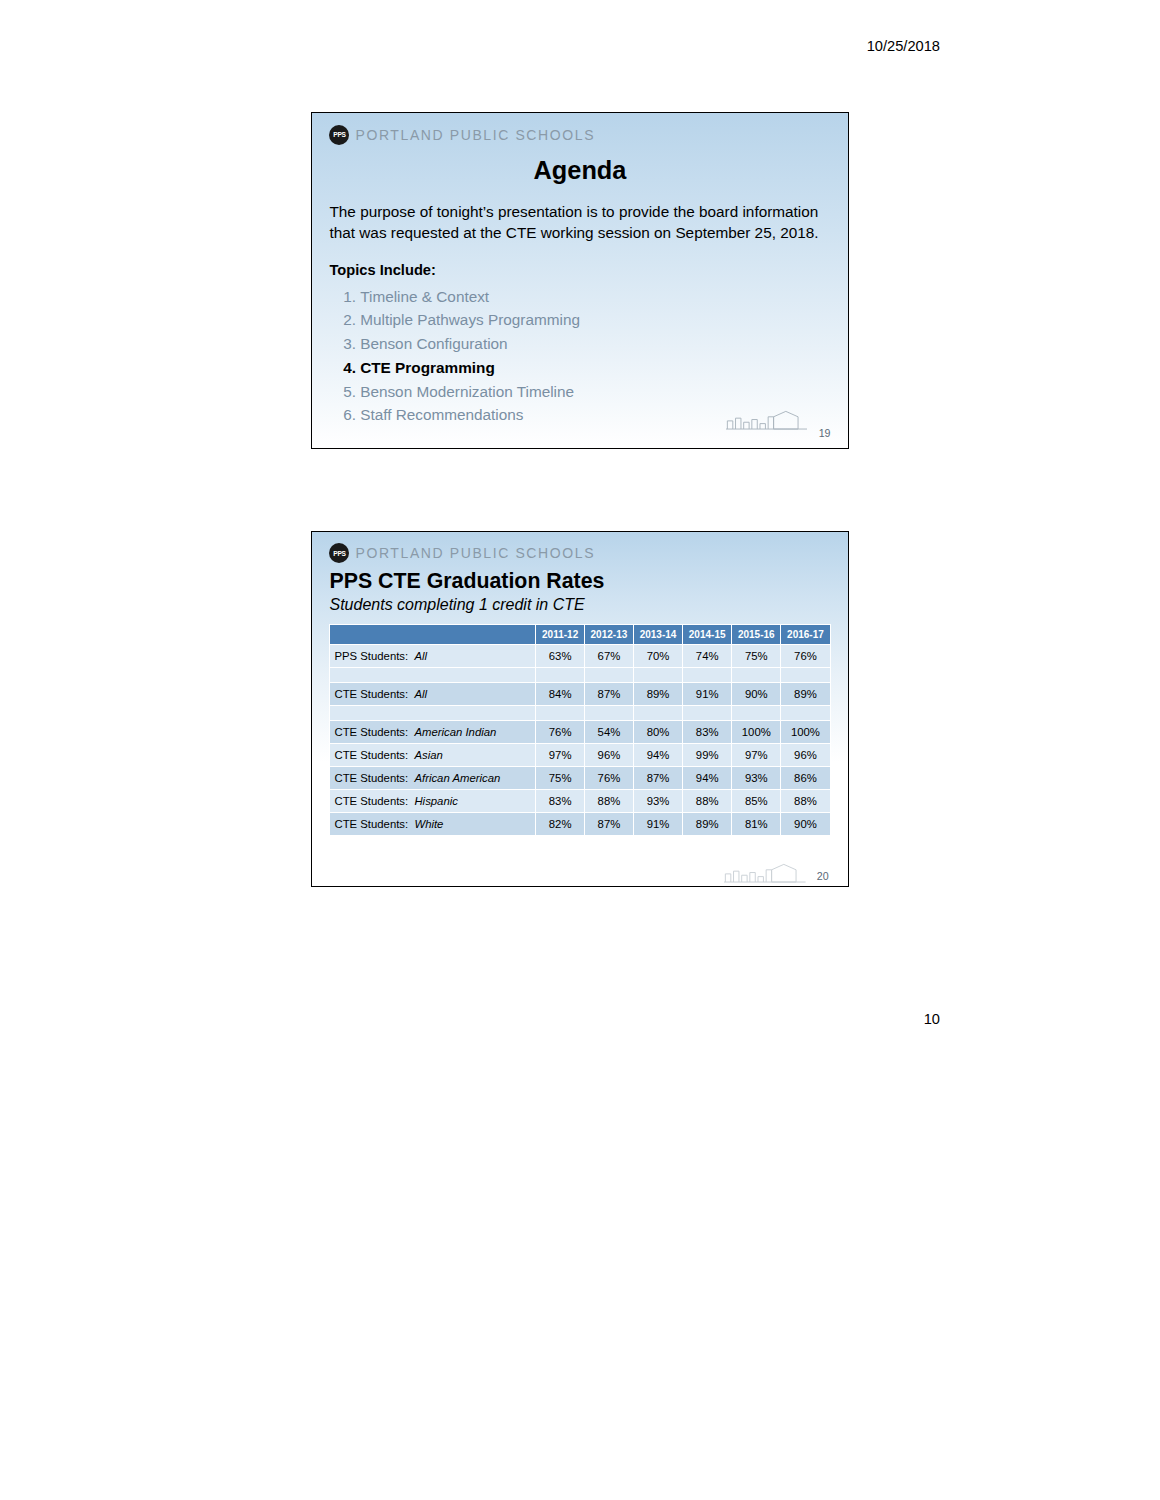10/25/2018
PPS
PORTLAND PUBLIC SCHOOLS
Agenda
The purpose of tonight’s presentation is to provide the board information that was requested at the CTE working session on September 25, 2018.
Topics Include:
Timeline & Context
Multiple Pathways Programming
Benson Configuration
CTE Programming
Benson Modernization Timeline
Staff Recommendations
19
PPS
PORTLAND PUBLIC SCHOOLS
PPS CTE Graduation Rates
Students completing 1 credit in CTE
| | 2011-12 | 2012-13 | 2013-14 | 2014-15 | 2015-16 | 2016-17 |
| --- | --- | --- | --- | --- | --- | --- |
| PPS Students: All | 63% | 67% | 70% | 74% | 75% | 76% |
| CTE Students: All | 84% | 87% | 89% | 91% | 90% | 89% |
| CTE Students: American Indian | 76% | 54% | 80% | 83% | 100% | 100% |
| CTE Students: Asian | 97% | 96% | 94% | 99% | 97% | 96% |
| CTE Students: African American | 75% | 76% | 87% | 94% | 93% | 86% |
| CTE Students: Hispanic | 83% | 88% | 93% | 88% | 85% | 88% |
| CTE Students: White | 82% | 87% | 91% | 89% | 81% | 90% |
20
10